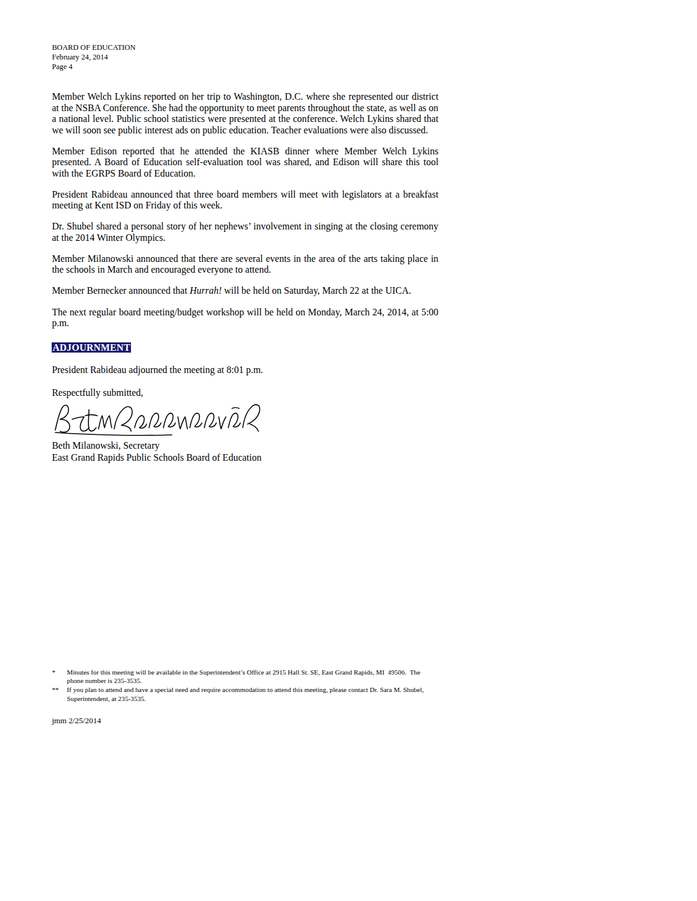BOARD OF EDUCATION
February 24, 2014
Page 4
Member Welch Lykins reported on her trip to Washington, D.C. where she represented our district at the NSBA Conference. She had the opportunity to meet parents throughout the state, as well as on a national level. Public school statistics were presented at the conference. Welch Lykins shared that we will soon see public interest ads on public education. Teacher evaluations were also discussed.
Member Edison reported that he attended the KIASB dinner where Member Welch Lykins presented. A Board of Education self-evaluation tool was shared, and Edison will share this tool with the EGRPS Board of Education.
President Rabideau announced that three board members will meet with legislators at a breakfast meeting at Kent ISD on Friday of this week.
Dr. Shubel shared a personal story of her nephews’ involvement in singing at the closing ceremony at the 2014 Winter Olympics.
Member Milanowski announced that there are several events in the area of the arts taking place in the schools in March and encouraged everyone to attend.
Member Bernecker announced that Hurrah! will be held on Saturday, March 22 at the UICA.
The next regular board meeting/budget workshop will be held on Monday, March 24, 2014, at 5:00 p.m.
ADJOURNMENT
President Rabideau adjourned the meeting at 8:01 p.m.
Respectfully submitted,
Beth Milanowski, Secretary
East Grand Rapids Public Schools Board of Education
| * | Minutes for this meeting will be available in the Superintendent’s Office at 2915 Hall St. SE, East Grand Rapids, MI 49506. The phone number is 235-3535. |
| ** | If you plan to attend and have a special need and require accommodation to attend this meeting, please contact Dr. Sara M. Shubel, Superintendent, at 235-3535. |
jmm 2/25/2014